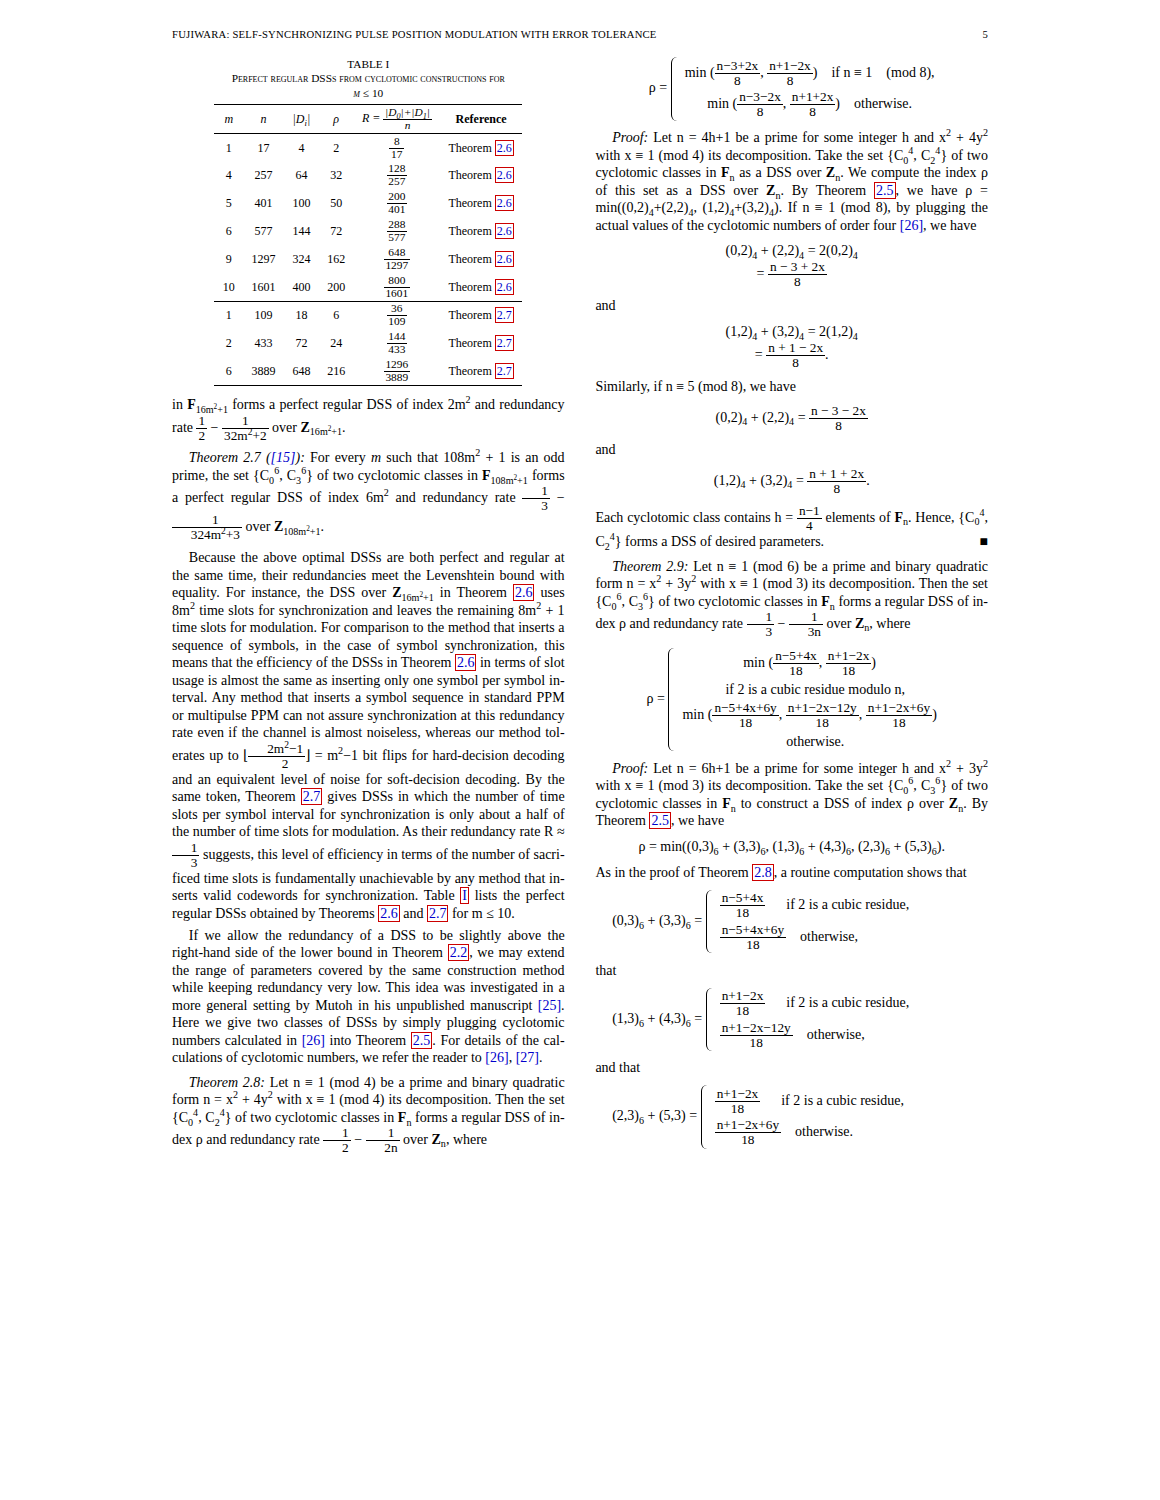FUJIWARA: SELF-SYNCHRONIZING PULSE POSITION MODULATION WITH ERROR TOLERANCE 5
TABLE I Perfect regular DSSs from cyclotomic constructions for m ≤ 10
| m | n | /D i / | ρ | R = /D 0 /+/D 1 / n | Reference |
| --- | --- | --- | --- | --- | --- |
| 1 | 17 | 4 | 2 | 8 17 | Theorem 2.6 |
| 4 | 257 | 64 | 32 | 128 257 | Theorem 2.6 |
| 5 | 401 | 100 | 50 | 200 401 | Theorem 2.6 |
| 6 | 577 | 144 | 72 | 288 577 | Theorem 2.6 |
| 9 | 1297 | 324 | 162 | 648 1297 | Theorem 2.6 |
| 10 | 1601 | 400 | 200 | 800 1601 | Theorem 2.6 |
| 1 | 109 | 18 | 6 | 36 109 | Theorem 2.7 |
| 2 | 433 | 72 | 24 | 144 433 | Theorem 2.7 |
| 6 | 3889 | 648 | 216 | 1296 3889 | Theorem 2.7 |
in F16m2+1 forms a perfect regular DSS of index 2m2 and redundancy rate 12 − 132m2+2 over Z16m2+1.
Theorem 2.7 ([15]): For every m such that 108m2 + 1 is an odd prime, the set {C06, C36} of two cyclotomic classes in F108m2+1 forms a perfect regular DSS of index 6m2 and redundancy rate 13 − 1324m2+3 over Z108m2+1.
Because the above optimal DSSs are both perfect and regular at the same time, their redundancies meet the Levenshtein bound with equality. For instance, the DSS over Z16m2+1 in Theorem 2.6 uses 8m2 time slots for synchronization and leaves the remaining 8m2 + 1 time slots for modulation. For comparison to the method that inserts a sequence of symbols, in the case of symbol synchronization, this means that the efficiency of the DSSs in Theorem 2.6 in terms of slot usage is almost the same as inserting only one symbol per symbol interval. Any method that inserts a symbol sequence in standard PPM or multipulse PPM can not assure synchronization at this redundancy rate even if the channel is almost noiseless, whereas our method tolerates up to ⌊2m2−12⌋ = m2−1 bit flips for hard-decision decoding and an equivalent level of noise for soft-decision decoding. By the same token, Theorem 2.7 gives DSSs in which the number of time slots per symbol interval for synchronization is only about a half of the number of time slots for modulation. As their redundancy rate R ≈ 13 suggests, this level of efficiency in terms of the number of sacrificed time slots is fundamentally unachievable by any method that inserts valid codewords for synchronization. Table I lists the perfect regular DSSs obtained by Theorems 2.6 and 2.7 for m ≤ 10.
If we allow the redundancy of a DSS to be slightly above the right-hand side of the lower bound in Theorem 2.2, we may extend the range of parameters covered by the same construction method while keeping redundancy very low. This idea was investigated in a more general setting by Mutoh in his unpublished manuscript [25]. Here we give two classes of DSSs by simply plugging cyclotomic numbers calculated in [26] into Theorem 2.5. For details of the calculations of cyclotomic numbers, we refer the reader to [26], [27].
Theorem 2.8: Let n ≡ 1 (mod 4) be a prime and binary quadratic form n = x2 + 4y2 with x ≡ 1 (mod 4) its decomposition. Then the set {C04, C24} of two cyclotomic classes in Fn forms a regular DSS of index ρ and redundancy rate 12 − 12n over Zn, where
ρ = min (n−3+2x 8, n+1−2x 8) if n ≡ 1 (mod 8), min (n−3−2x 8, n+1+2x 8) otherwise.
Proof: Let n = 4h+1 be a prime for some integer h and x2 + 4y2 with x ≡ 1 (mod 4) its decomposition. Take the set {C04, C24} of two cyclotomic classes in Fn as a DSS over Zn. We compute the index ρ of this set as a DSS over Zn. By Theorem 2.5, we have ρ = min((0,2)4+(2,2)4, (1,2)4+(3,2)4). If n ≡ 1 (mod 8), by plugging the actual values of the cyclotomic numbers of order four [26], we have
(0,2)4 + (2,2)4 = 2(0,2)4
= n − 3 + 2x 8
and
(1,2)4 + (3,2)4 = 2(1,2)4
= n + 1 − 2x 8.
Similarly, if n ≡ 5 (mod 8), we have
(0,2)4 + (2,2)4 = n − 3 − 2x 8
and
(1,2)4 + (3,2)4 = n + 1 + 2x 8.
Each cyclotomic class contains h = n−14 elements of Fn. Hence, {C04, C24} forms a DSS of desired parameters. ■
Theorem 2.9: Let n ≡ 1 (mod 6) be a prime and binary quadratic form n = x2 + 3y2 with x ≡ 1 (mod 3) its decomposition. Then the set {C06, C36} of two cyclotomic classes in Fn forms a regular DSS of index ρ and redundancy rate 13 − 13n over Zn, where
ρ = min (n−5+4x 18, n+1−2x 18) if 2 is a cubic residue modulo n, min (n−5+4x+6y 18, n+1−2x−12y 18, n+1−2x+6y 18) otherwise.
Proof: Let n = 6h+1 be a prime for some integer h and x2 + 3y2 with x ≡ 1 (mod 3) its decomposition. Take the set {C06, C36} of two cyclotomic classes in Fn to construct a DSS of index ρ over Zn. By Theorem 2.5, we have
ρ = min((0,3)6 + (3,3)6, (1,3)6 + (4,3)6, (2,3)6 + (5,3)6).
As in the proof of Theorem 2.8, a routine computation shows that
(0,3)6 + (3,3)6 = n−5+4x 18 if 2 is a cubic residue, n−5+4x+6y 18 otherwise,
that
(1,3)6 + (4,3)6 = n+1−2x 18 if 2 is a cubic residue, n+1−2x−12y 18 otherwise,
and that
(2,3)6 + (5,3) = n+1−2x 18 if 2 is a cubic residue, n+1−2x+6y 18 otherwise.